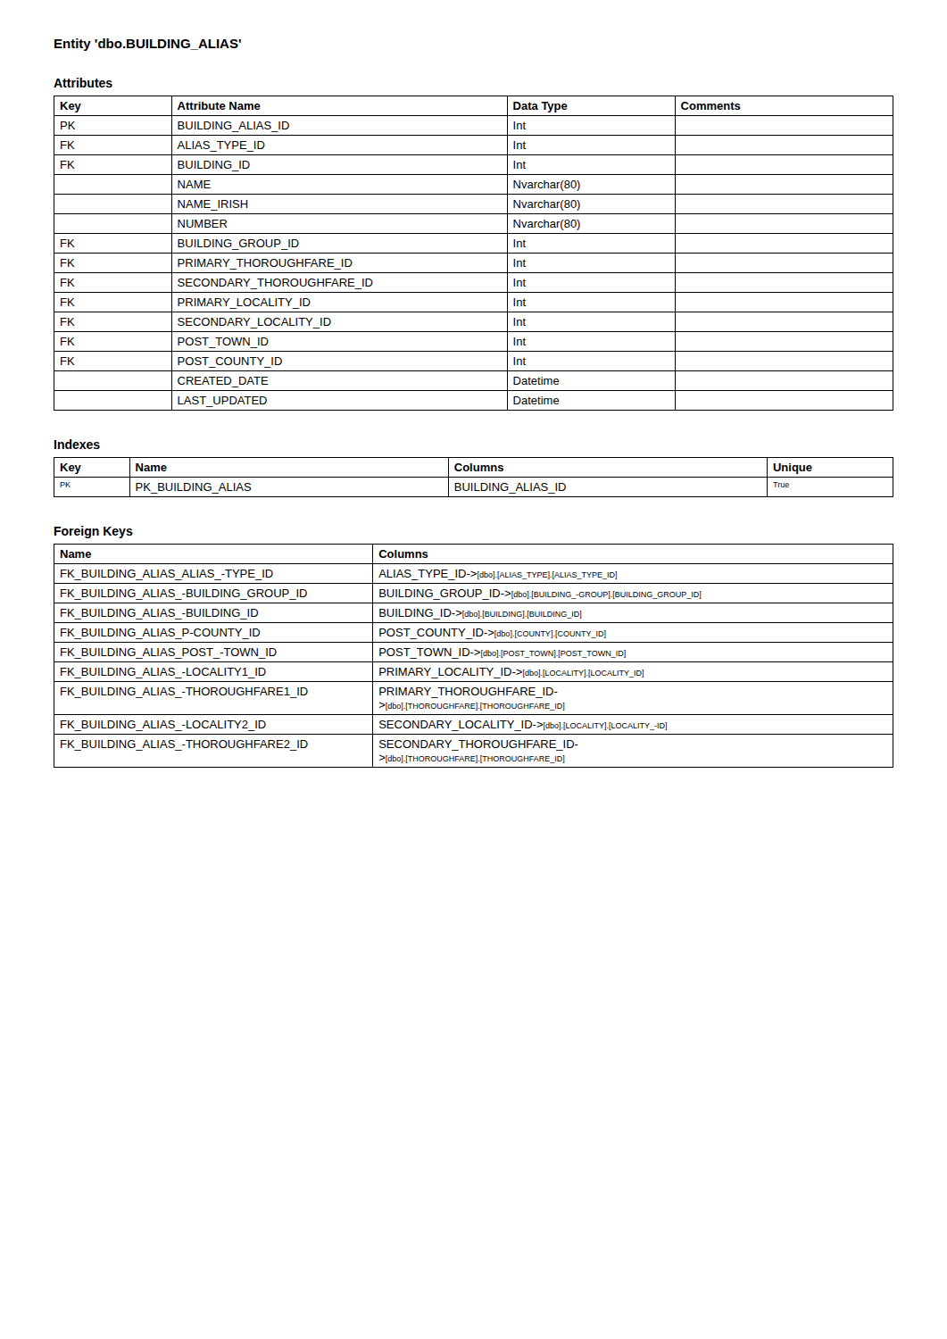Entity 'dbo.BUILDING_ALIAS'
Attributes
| Key | Attribute Name | Data Type | Comments |
| --- | --- | --- | --- |
| PK | BUILDING_ALIAS_ID | Int | |
| FK | ALIAS_TYPE_ID | Int | |
| FK | BUILDING_ID | Int | |
| | NAME | Nvarchar(80) | |
| | NAME_IRISH | Nvarchar(80) | |
| | NUMBER | Nvarchar(80) | |
| FK | BUILDING_GROUP_ID | Int | |
| FK | PRIMARY_THOROUGHFARE_ID | Int | |
| FK | SECONDARY_THOROUGHFARE_ID | Int | |
| FK | PRIMARY_LOCALITY_ID | Int | |
| FK | SECONDARY_LOCALITY_ID | Int | |
| FK | POST_TOWN_ID | Int | |
| FK | POST_COUNTY_ID | Int | |
| | CREATED_DATE | Datetime | |
| | LAST_UPDATED | Datetime | |
Indexes
| Key | Name | Columns | Unique |
| --- | --- | --- | --- |
| PK | PK_BUILDING_ALIAS | BUILDING_ALIAS_ID | True |
Foreign Keys
| Name | Columns |
| --- | --- |
| FK_BUILDING_ALIAS_ALIAS_-TYPE_ID | ALIAS_TYPE_ID-> [dbo].[ALIAS_TYPE].[ALIAS_TYPE_ID] |
| FK_BUILDING_ALIAS_-BUILDING_GROUP_ID | BUILDING_GROUP_ID-> [dbo].[BUILDING_-GROUP].[BUILDING_GROUP_ID] |
| FK_BUILDING_ALIAS_-BUILDING_ID | BUILDING_ID-> [dbo].[BUILDING].[BUILDING_ID] |
| FK_BUILDING_ALIAS_P-COUNTY_ID | POST_COUNTY_ID-> [dbo].[COUNTY].[COUNTY_ID] |
| FK_BUILDING_ALIAS_POST_-TOWN_ID | POST_TOWN_ID-> [dbo].[POST_TOWN].[POST_TOWN_ID] |
| FK_BUILDING_ALIAS_-LOCALITY1_ID | PRIMARY_LOCALITY_ID-> [dbo].[LOCALITY].[LOCALITY_ID] |
| FK_BUILDING_ALIAS_-THOROUGHFARE1_ID | PRIMARY_THOROUGHFARE_ID- > [dbo].[THOROUGHFARE].[THOROUGHFARE_ID] |
| FK_BUILDING_ALIAS_-LOCALITY2_ID | SECONDARY_LOCALITY_ID-> [dbo].[LOCALITY].[LOCALITY_-ID] |
| FK_BUILDING_ALIAS_-THOROUGHFARE2_ID | SECONDARY_THOROUGHFARE_ID- > [dbo].[THOROUGHFARE].[THOROUGHFARE_ID] |